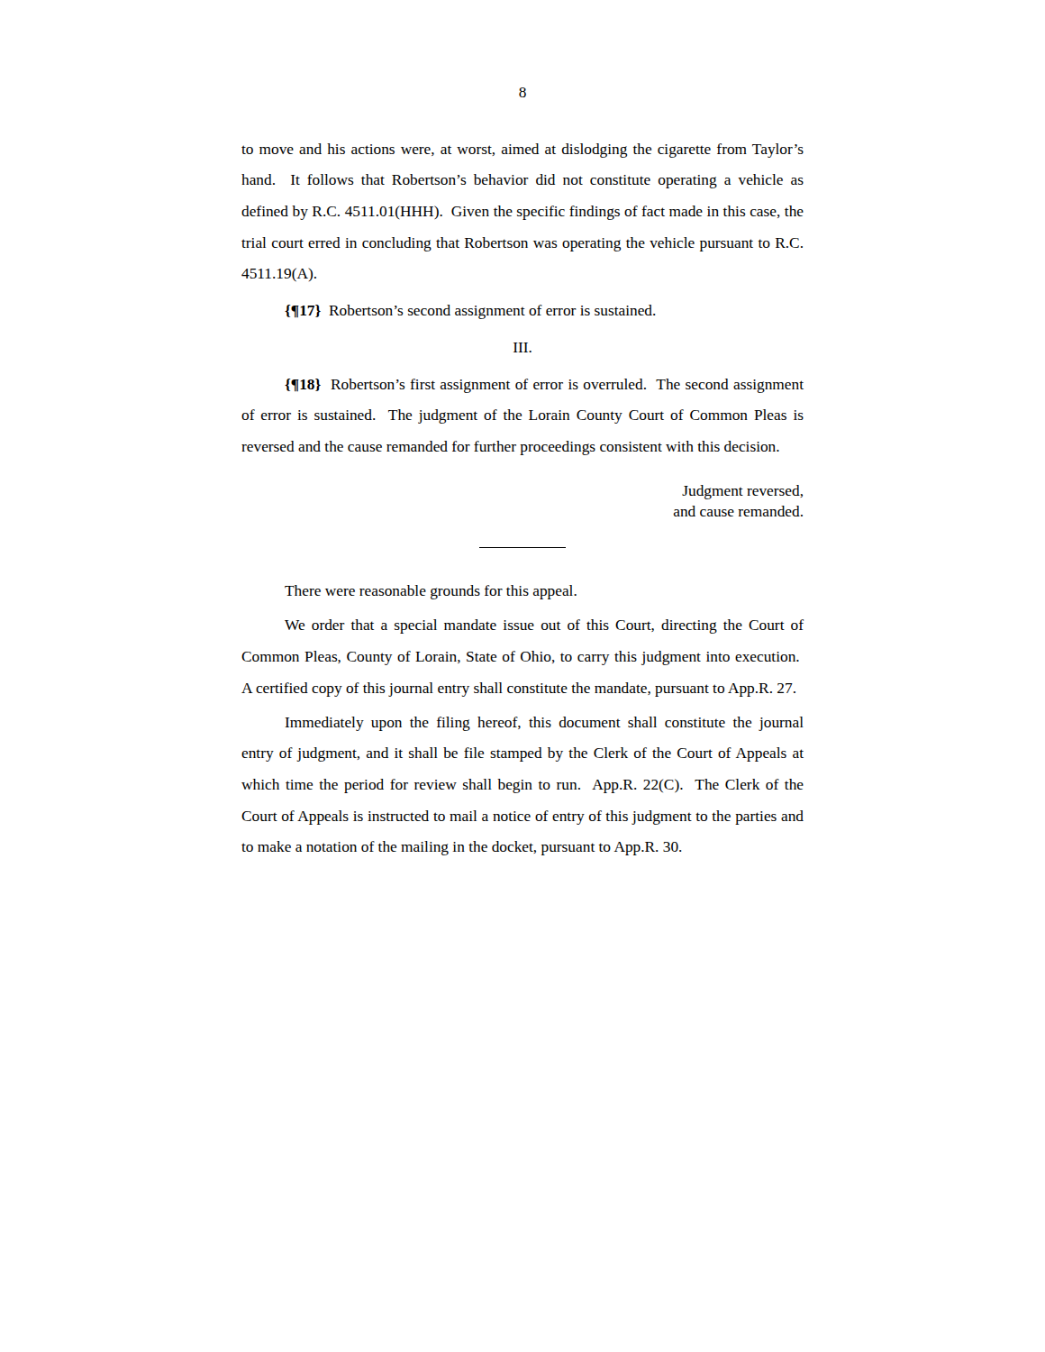8
to move and his actions were, at worst, aimed at dislodging the cigarette from Taylor’s hand. It follows that Robertson’s behavior did not constitute operating a vehicle as defined by R.C. 4511.01(HHH). Given the specific findings of fact made in this case, the trial court erred in concluding that Robertson was operating the vehicle pursuant to R.C. 4511.19(A).
{¶17} Robertson’s second assignment of error is sustained.
III.
{¶18} Robertson’s first assignment of error is overruled. The second assignment of error is sustained. The judgment of the Lorain County Court of Common Pleas is reversed and the cause remanded for further proceedings consistent with this decision.
Judgment reversed, and cause remanded.
There were reasonable grounds for this appeal.
We order that a special mandate issue out of this Court, directing the Court of Common Pleas, County of Lorain, State of Ohio, to carry this judgment into execution. A certified copy of this journal entry shall constitute the mandate, pursuant to App.R. 27.
Immediately upon the filing hereof, this document shall constitute the journal entry of judgment, and it shall be file stamped by the Clerk of the Court of Appeals at which time the period for review shall begin to run. App.R. 22(C). The Clerk of the Court of Appeals is instructed to mail a notice of entry of this judgment to the parties and to make a notation of the mailing in the docket, pursuant to App.R. 30.